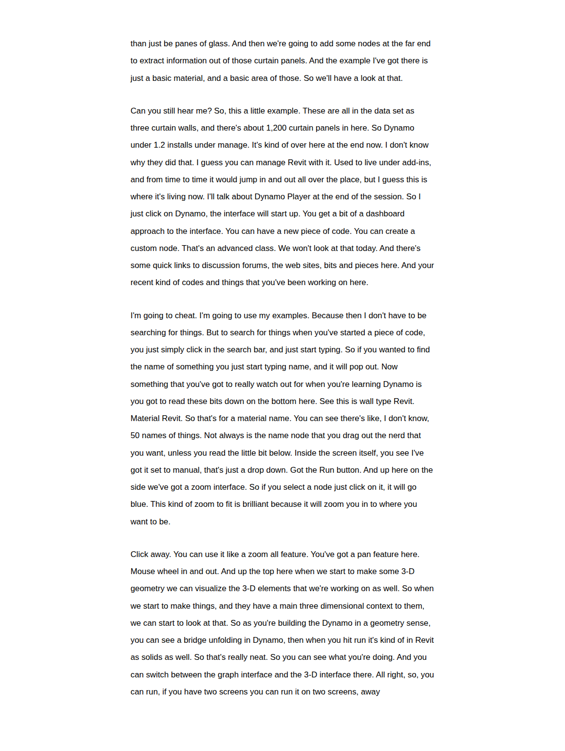than just be panes of glass. And then we're going to add some nodes at the far end to extract information out of those curtain panels. And the example I've got there is just a basic material, and a basic area of those. So we'll have a look at that.
Can you still hear me? So, this a little example. These are all in the data set as three curtain walls, and there's about 1,200 curtain panels in here. So Dynamo under 1.2 installs under manage. It's kind of over here at the end now. I don't know why they did that. I guess you can manage Revit with it. Used to live under add-ins, and from time to time it would jump in and out all over the place, but I guess this is where it's living now. I'll talk about Dynamo Player at the end of the session. So I just click on Dynamo, the interface will start up. You get a bit of a dashboard approach to the interface. You can have a new piece of code. You can create a custom node. That's an advanced class. We won't look at that today. And there's some quick links to discussion forums, the web sites, bits and pieces here. And your recent kind of codes and things that you've been working on here.
I'm going to cheat. I'm going to use my examples. Because then I don't have to be searching for things. But to search for things when you've started a piece of code, you just simply click in the search bar, and just start typing. So if you wanted to find the name of something you just start typing name, and it will pop out. Now something that you've got to really watch out for when you're learning Dynamo is you got to read these bits down on the bottom here. See this is wall type Revit. Material Revit. So that's for a material name. You can see there's like, I don't know, 50 names of things. Not always is the name node that you drag out the nerd that you want, unless you read the little bit below. Inside the screen itself, you see I've got it set to manual, that's just a drop down. Got the Run button. And up here on the side we've got a zoom interface. So if you select a node just click on it, it will go blue. This kind of zoom to fit is brilliant because it will zoom you in to where you want to be.
Click away. You can use it like a zoom all feature. You've got a pan feature here. Mouse wheel in and out. And up the top here when we start to make some 3-D geometry we can visualize the 3-D elements that we're working on as well. So when we start to make things, and they have a main three dimensional context to them, we can start to look at that. So as you're building the Dynamo in a geometry sense, you can see a bridge unfolding in Dynamo, then when you hit run it's kind of in Revit as solids as well. So that's really neat. So you can see what you're doing. And you can switch between the graph interface and the 3-D interface there. All right, so, you can run, if you have two screens you can run it on two screens, away